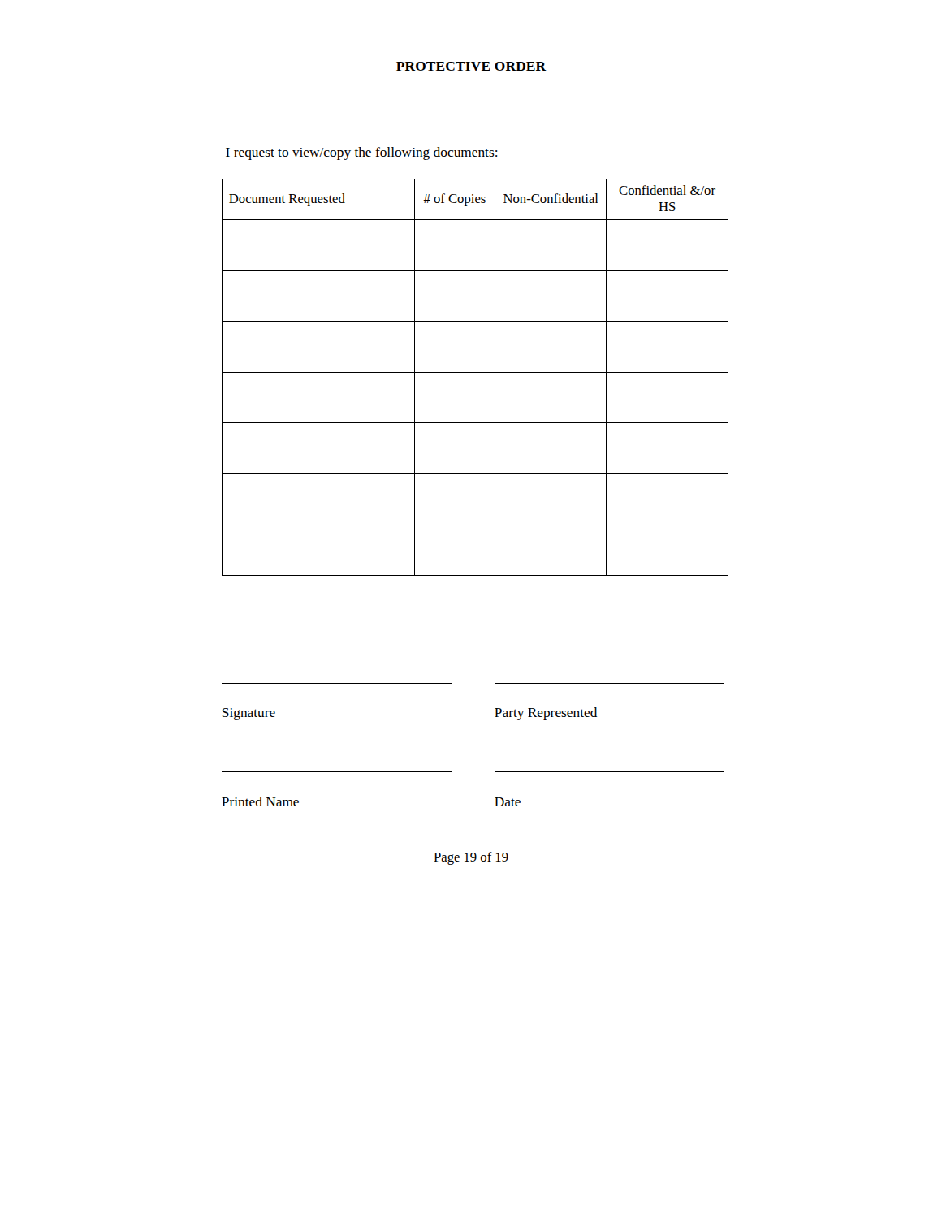PROTECTIVE ORDER
I request to view/copy the following documents:
| Document Requested | # of Copies | Non-Confidential | Confidential &/or HS |
| --- | --- | --- | --- |
Signature
Party Represented
Printed Name
Date
Page 19 of 19